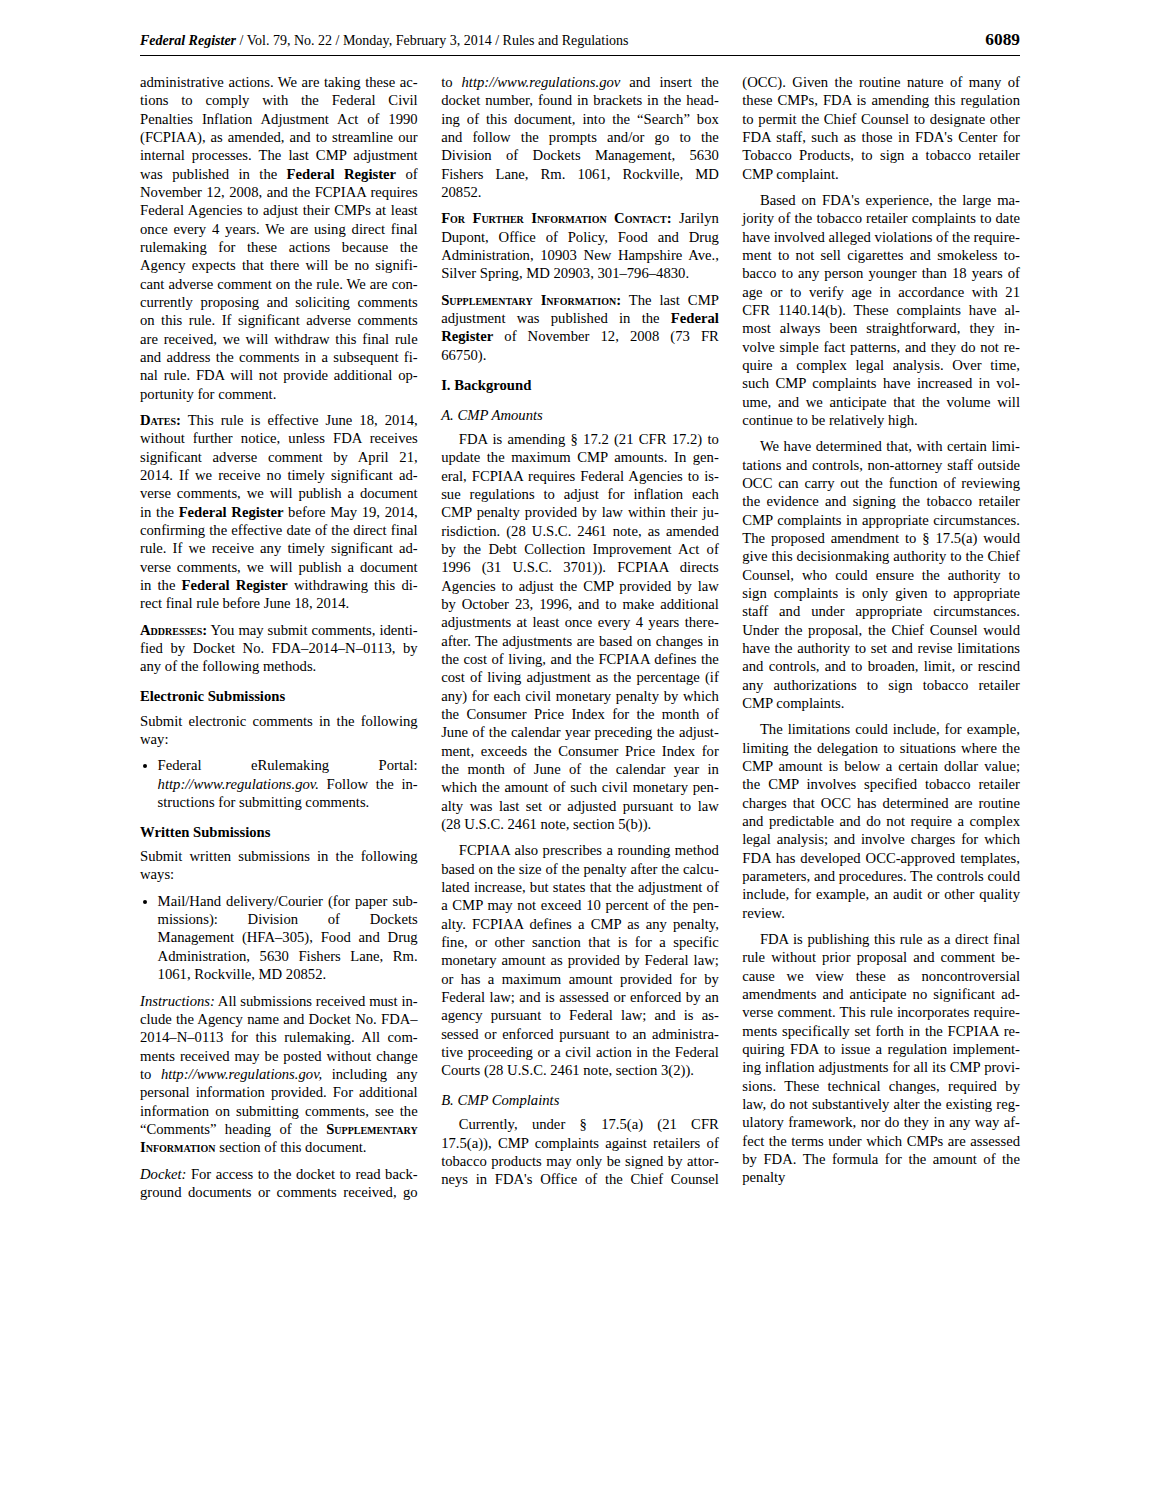Federal Register / Vol. 79, No. 22 / Monday, February 3, 2014 / Rules and Regulations
6089
administrative actions. We are taking these actions to comply with the Federal Civil Penalties Inflation Adjustment Act of 1990 (FCPIAA), as amended, and to streamline our internal processes. The last CMP adjustment was published in the Federal Register of November 12, 2008, and the FCPIAA requires Federal Agencies to adjust their CMPs at least once every 4 years. We are using direct final rulemaking for these actions because the Agency expects that there will be no significant adverse comment on the rule. We are concurrently proposing and soliciting comments on this rule. If significant adverse comments are received, we will withdraw this final rule and address the comments in a subsequent final rule. FDA will not provide additional opportunity for comment.
Dates: This rule is effective June 18, 2014, without further notice, unless FDA receives significant adverse comment by April 21, 2014. If we receive no timely significant adverse comments, we will publish a document in the Federal Register before May 19, 2014, confirming the effective date of the direct final rule. If we receive any timely significant adverse comments, we will publish a document in the Federal Register withdrawing this direct final rule before June 18, 2014.
Addresses: You may submit comments, identified by Docket No. FDA–2014–N–0113, by any of the following methods.
Electronic Submissions
Submit electronic comments in the following way:
Federal eRulemaking Portal: http://www.regulations.gov. Follow the instructions for submitting comments.
Written Submissions
Submit written submissions in the following ways:
Mail/Hand delivery/Courier (for paper submissions): Division of Dockets Management (HFA–305), Food and Drug Administration, 5630 Fishers Lane, Rm. 1061, Rockville, MD 20852.
Instructions: All submissions received must include the Agency name and Docket No. FDA–2014–N–0113 for this rulemaking. All comments received may be posted without change to http://www.regulations.gov, including any personal information provided. For additional information on submitting comments, see the “Comments” heading of the Supplementary Information section of this document.
Docket: For access to the docket to read background documents or comments received, go to http://www.regulations.gov and insert the docket number, found in brackets in the heading of this document, into the “Search” box and follow the prompts and/or go to the Division of Dockets Management, 5630 Fishers Lane, Rm. 1061, Rockville, MD 20852.
For Further Information Contact: Jarilyn Dupont, Office of Policy, Food and Drug Administration, 10903 New Hampshire Ave., Silver Spring, MD 20903, 301–796–4830.
Supplementary Information: The last CMP adjustment was published in the Federal Register of November 12, 2008 (73 FR 66750).
I. Background
A. CMP Amounts
FDA is amending § 17.2 (21 CFR 17.2) to update the maximum CMP amounts. In general, FCPIAA requires Federal Agencies to issue regulations to adjust for inflation each CMP penalty provided by law within their jurisdiction. (28 U.S.C. 2461 note, as amended by the Debt Collection Improvement Act of 1996 (31 U.S.C. 3701)). FCPIAA directs Agencies to adjust the CMP provided by law by October 23, 1996, and to make additional adjustments at least once every 4 years thereafter. The adjustments are based on changes in the cost of living, and the FCPIAA defines the cost of living adjustment as the percentage (if any) for each civil monetary penalty by which the Consumer Price Index for the month of June of the calendar year preceding the adjustment, exceeds the Consumer Price Index for the month of June of the calendar year in which the amount of such civil monetary penalty was last set or adjusted pursuant to law (28 U.S.C. 2461 note, section 5(b)).
FCPIAA also prescribes a rounding method based on the size of the penalty after the calculated increase, but states that the adjustment of a CMP may not exceed 10 percent of the penalty. FCPIAA defines a CMP as any penalty, fine, or other sanction that is for a specific monetary amount as provided by Federal law; or has a maximum amount provided for by Federal law; and is assessed or enforced by an agency pursuant to Federal law; and is assessed or enforced pursuant to an administrative proceeding or a civil action in the Federal Courts (28 U.S.C. 2461 note, section 3(2)).
B. CMP Complaints
Currently, under § 17.5(a) (21 CFR 17.5(a)), CMP complaints against retailers of tobacco products may only be signed by attorneys in FDA's Office of the Chief Counsel (OCC). Given the routine nature of many of these CMPs, FDA is amending this regulation to permit the Chief Counsel to designate other FDA staff, such as those in FDA's Center for Tobacco Products, to sign a tobacco retailer CMP complaint.
Based on FDA's experience, the large majority of the tobacco retailer complaints to date have involved alleged violations of the requirement to not sell cigarettes and smokeless tobacco to any person younger than 18 years of age or to verify age in accordance with 21 CFR 1140.14(b). These complaints have almost always been straightforward, they involve simple fact patterns, and they do not require a complex legal analysis. Over time, such CMP complaints have increased in volume, and we anticipate that the volume will continue to be relatively high.
We have determined that, with certain limitations and controls, non-attorney staff outside OCC can carry out the function of reviewing the evidence and signing the tobacco retailer CMP complaints in appropriate circumstances. The proposed amendment to § 17.5(a) would give this decisionmaking authority to the Chief Counsel, who could ensure the authority to sign complaints is only given to appropriate staff and under appropriate circumstances. Under the proposal, the Chief Counsel would have the authority to set and revise limitations and controls, and to broaden, limit, or rescind any authorizations to sign tobacco retailer CMP complaints.
The limitations could include, for example, limiting the delegation to situations where the CMP amount is below a certain dollar value; the CMP involves specified tobacco retailer charges that OCC has determined are routine and predictable and do not require a complex legal analysis; and involve charges for which FDA has developed OCC-approved templates, parameters, and procedures. The controls could include, for example, an audit or other quality review.
FDA is publishing this rule as a direct final rule without prior proposal and comment because we view these as noncontroversial amendments and anticipate no significant adverse comment. This rule incorporates requirements specifically set forth in the FCPIAA requiring FDA to issue a regulation implementing inflation adjustments for all its CMP provisions. These technical changes, required by law, do not substantively alter the existing regulatory framework, nor do they in any way affect the terms under which CMPs are assessed by FDA. The formula for the amount of the penalty